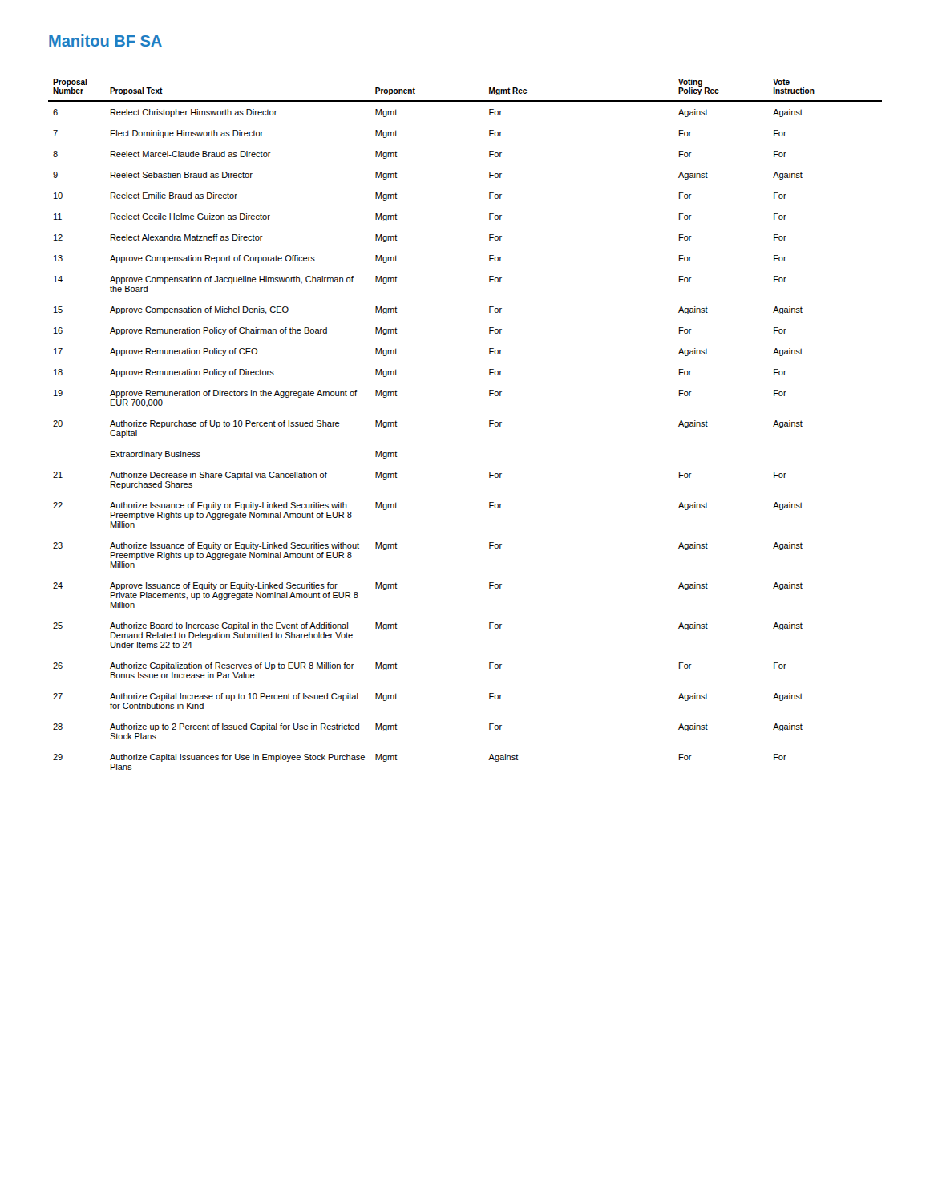Manitou BF SA
| Proposal Number | Proposal Text | Proponent | Mgmt Rec | Voting Policy Rec | Vote Instruction |
| --- | --- | --- | --- | --- | --- |
| 6 | Reelect Christopher Himsworth as Director | Mgmt | For | Against | Against |
| 7 | Elect Dominique Himsworth as Director | Mgmt | For | For | For |
| 8 | Reelect Marcel-Claude Braud as Director | Mgmt | For | For | For |
| 9 | Reelect Sebastien Braud as Director | Mgmt | For | Against | Against |
| 10 | Reelect Emilie Braud as Director | Mgmt | For | For | For |
| 11 | Reelect Cecile Helme Guizon as Director | Mgmt | For | For | For |
| 12 | Reelect Alexandra Matzneff as Director | Mgmt | For | For | For |
| 13 | Approve Compensation Report of Corporate Officers | Mgmt | For | For | For |
| 14 | Approve Compensation of Jacqueline Himsworth, Chairman of the Board | Mgmt | For | For | For |
| 15 | Approve Compensation of Michel Denis, CEO | Mgmt | For | Against | Against |
| 16 | Approve Remuneration Policy of Chairman of the Board | Mgmt | For | For | For |
| 17 | Approve Remuneration Policy of CEO | Mgmt | For | Against | Against |
| 18 | Approve Remuneration Policy of Directors | Mgmt | For | For | For |
| 19 | Approve Remuneration of Directors in the Aggregate Amount of EUR 700,000 | Mgmt | For | For | For |
| 20 | Authorize Repurchase of Up to 10 Percent of Issued Share Capital | Mgmt | For | Against | Against |
| | Extraordinary Business | Mgmt | | | |
| 21 | Authorize Decrease in Share Capital via Cancellation of Repurchased Shares | Mgmt | For | For | For |
| 22 | Authorize Issuance of Equity or Equity-Linked Securities with Preemptive Rights up to Aggregate Nominal Amount of EUR 8 Million | Mgmt | For | Against | Against |
| 23 | Authorize Issuance of Equity or Equity-Linked Securities without Preemptive Rights up to Aggregate Nominal Amount of EUR 8 Million | Mgmt | For | Against | Against |
| 24 | Approve Issuance of Equity or Equity-Linked Securities for Private Placements, up to Aggregate Nominal Amount of EUR 8 Million | Mgmt | For | Against | Against |
| 25 | Authorize Board to Increase Capital in the Event of Additional Demand Related to Delegation Submitted to Shareholder Vote Under Items 22 to 24 | Mgmt | For | Against | Against |
| 26 | Authorize Capitalization of Reserves of Up to EUR 8 Million for Bonus Issue or Increase in Par Value | Mgmt | For | For | For |
| 27 | Authorize Capital Increase of up to 10 Percent of Issued Capital for Contributions in Kind | Mgmt | For | Against | Against |
| 28 | Authorize up to 2 Percent of Issued Capital for Use in Restricted Stock Plans | Mgmt | For | Against | Against |
| 29 | Authorize Capital Issuances for Use in Employee Stock Purchase Plans | Mgmt | Against | For | For |